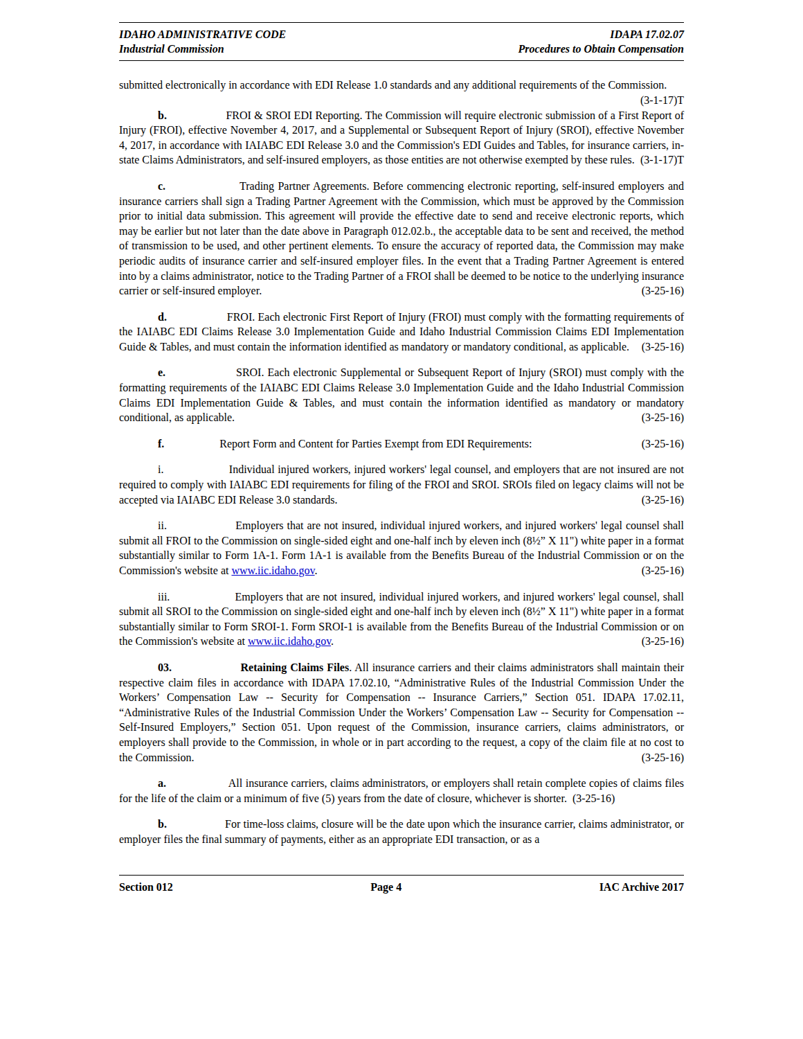IDAHO ADMINISTRATIVE CODE IDAPA 17.02.07
Industrial Commission Procedures to Obtain Compensation
submitted electronically in accordance with EDI Release 1.0 standards and any additional requirements of the Commission.(3-1-17)T
b. FROI & SROI EDI Reporting. The Commission will require electronic submission of a First Report of Injury (FROI), effective November 4, 2017, and a Supplemental or Subsequent Report of Injury (SROI), effective November 4, 2017, in accordance with IAIABC EDI Release 3.0 and the Commission's EDI Guides and Tables, for insurance carriers, in-state Claims Administrators, and self-insured employers, as those entities are not otherwise exempted by these rules.(3-1-17)T
c. Trading Partner Agreements. Before commencing electronic reporting, self-insured employers and insurance carriers shall sign a Trading Partner Agreement with the Commission, which must be approved by the Commission prior to initial data submission. This agreement will provide the effective date to send and receive electronic reports, which may be earlier but not later than the date above in Paragraph 012.02.b., the acceptable data to be sent and received, the method of transmission to be used, and other pertinent elements. To ensure the accuracy of reported data, the Commission may make periodic audits of insurance carrier and self-insured employer files. In the event that a Trading Partner Agreement is entered into by a claims administrator, notice to the Trading Partner of a FROI shall be deemed to be notice to the underlying insurance carrier or self-insured employer.(3-25-16)
d. FROI. Each electronic First Report of Injury (FROI) must comply with the formatting requirements of the IAIABC EDI Claims Release 3.0 Implementation Guide and Idaho Industrial Commission Claims EDI Implementation Guide & Tables, and must contain the information identified as mandatory or mandatory conditional, as applicable.(3-25-16)
e. SROI. Each electronic Supplemental or Subsequent Report of Injury (SROI) must comply with the formatting requirements of the IAIABC EDI Claims Release 3.0 Implementation Guide and the Idaho Industrial Commission Claims EDI Implementation Guide & Tables, and must contain the information identified as mandatory or mandatory conditional, as applicable.(3-25-16)
f. Report Form and Content for Parties Exempt from EDI Requirements:(3-25-16)
i. Individual injured workers, injured workers' legal counsel, and employers that are not insured are not required to comply with IAIABC EDI requirements for filing of the FROI and SROI. SROIs filed on legacy claims will not be accepted via IAIABC EDI Release 3.0 standards.(3-25-16)
ii. Employers that are not insured, individual injured workers, and injured workers' legal counsel shall submit all FROI to the Commission on single-sided eight and one-half inch by eleven inch (8½” X 11") white paper in a format substantially similar to Form 1A-1. Form 1A-1 is available from the Benefits Bureau of the Industrial Commission or on the Commission's website at www.iic.idaho.gov.(3-25-16)
iii. Employers that are not insured, individual injured workers, and injured workers' legal counsel, shall submit all SROI to the Commission on single-sided eight and one-half inch by eleven inch (8½” X 11") white paper in a format substantially similar to Form SROI-1. Form SROI-1 is available from the Benefits Bureau of the Industrial Commission or on the Commission's website at www.iic.idaho.gov.(3-25-16)
03. Retaining Claims Files. All insurance carriers and their claims administrators shall maintain their respective claim files in accordance with IDAPA 17.02.10, “Administrative Rules of the Industrial Commission Under the Workers’ Compensation Law -- Security for Compensation -- Insurance Carriers,” Section 051. IDAPA 17.02.11, “Administrative Rules of the Industrial Commission Under the Workers’ Compensation Law -- Security for Compensation -- Self-Insured Employers,” Section 051. Upon request of the Commission, insurance carriers, claims administrators, or employers shall provide to the Commission, in whole or in part according to the request, a copy of the claim file at no cost to the Commission.(3-25-16)
a. All insurance carriers, claims administrators, or employers shall retain complete copies of claims files for the life of the claim or a minimum of five (5) years from the date of closure, whichever is shorter. (3-25-16)
b. For time-loss claims, closure will be the date upon which the insurance carrier, claims administrator, or employer files the final summary of payments, either as an appropriate EDI transaction, or as a
Section 012 Page 4 IAC Archive 2017